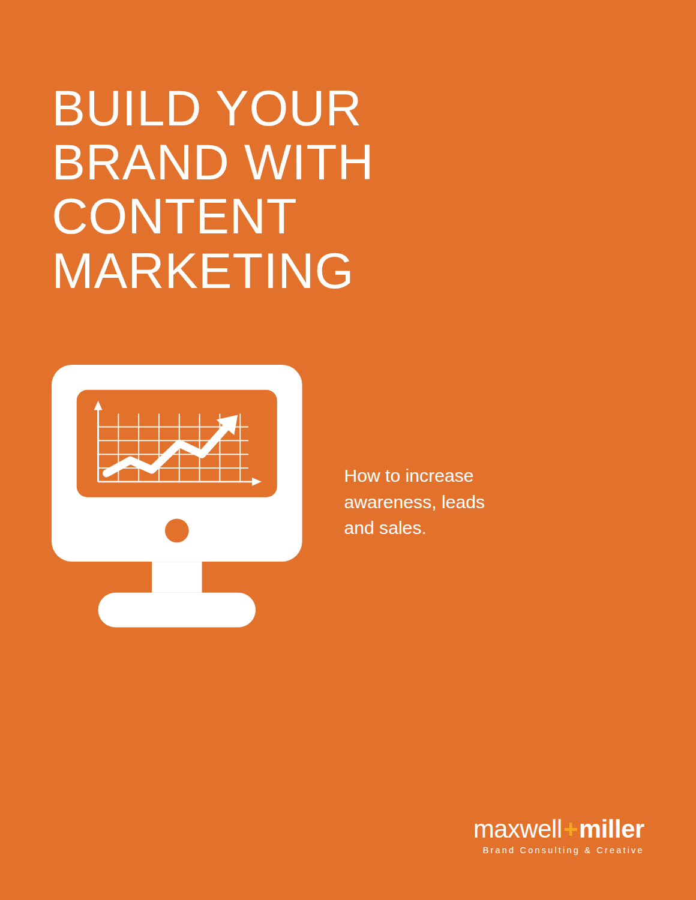Build Your Brand With Content Marketing
Monitor displaying an upward trending chart
How to increase awareness, leads and sales.
maxwell+miller
Brand Consulting & Creative